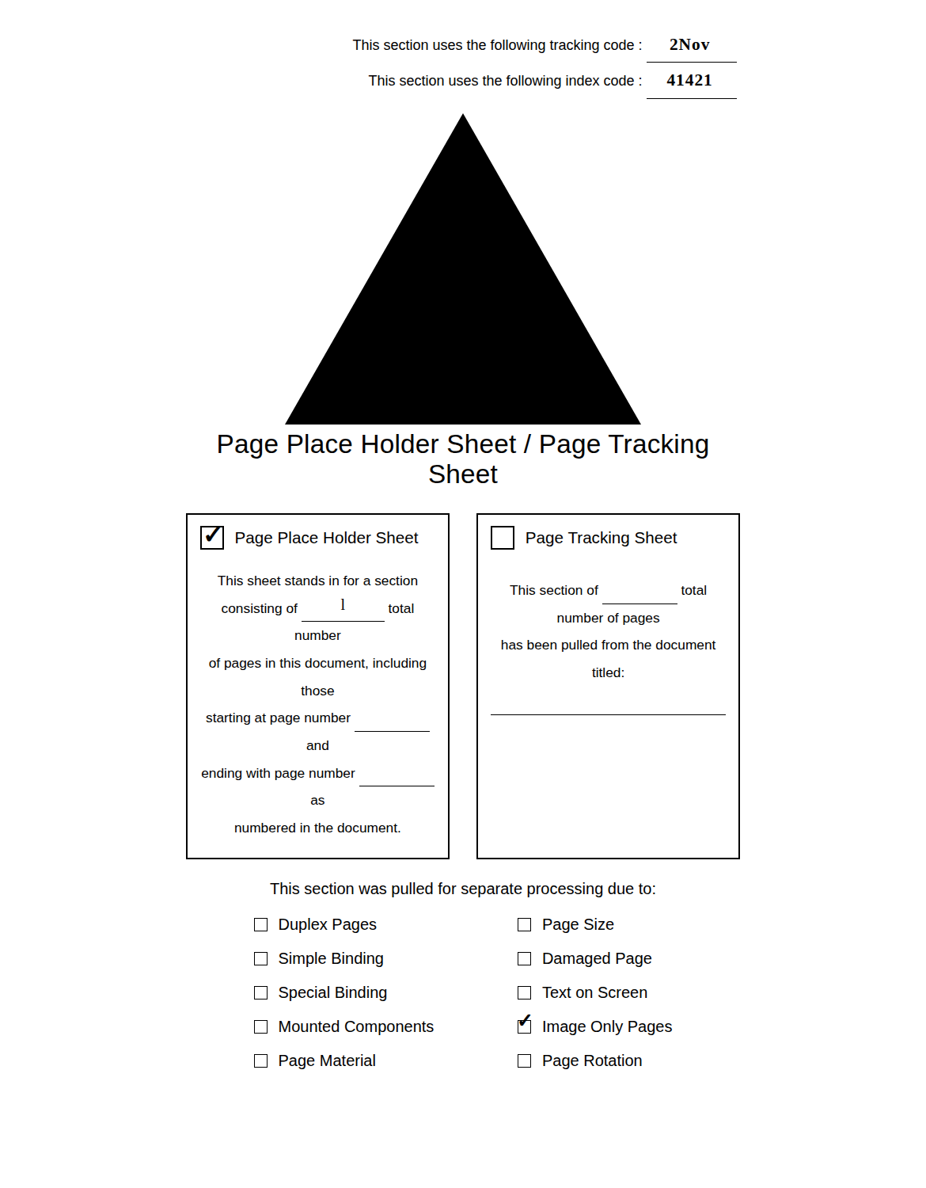This section uses the following tracking code : 2Nov
This section uses the following index code : 41421
Page Place Holder Sheet / Page Tracking Sheet
Page Place Holder Sheet
This sheet stands in for a section
consisting of total number
of pages in this document, including those
starting at page number and
ending with page number as
numbered in the document.
Page Tracking Sheet
This section of total number of pages
has been pulled from the document titled:
This section was pulled for separate processing due to:
Duplex Pages
Simple Binding
Special Binding
Mounted Components
Page Material
Page Size
Damaged Page
Text on Screen
Image Only Pages
Page Rotation